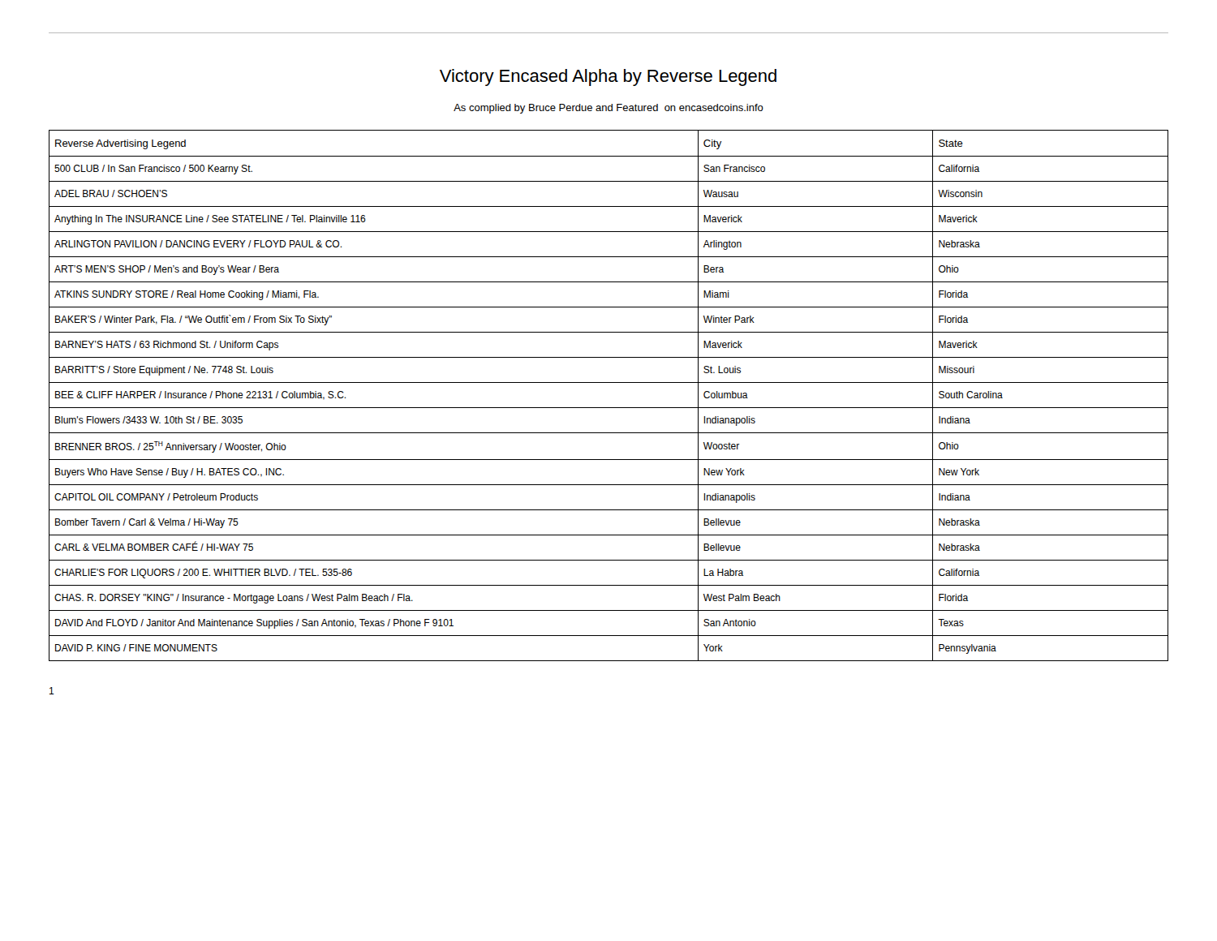Victory Encased Alpha by Reverse Legend
As complied by Bruce Perdue and Featured on encasedcoins.info
| Reverse Advertising Legend | City | State |
| --- | --- | --- |
| 500 CLUB / In San Francisco / 500 Kearny St. | San Francisco | California |
| ADEL BRAU / SCHOEN’S | Wausau | Wisconsin |
| Anything In The INSURANCE Line / See STATELINE / Tel. Plainville 116 | Maverick | Maverick |
| ARLINGTON PAVILION / DANCING EVERY / FLOYD PAUL & CO. | Arlington | Nebraska |
| ART’S MEN’S SHOP / Men’s and Boy’s Wear / Bera | Bera | Ohio |
| ATKINS SUNDRY STORE / Real Home Cooking / Miami, Fla. | Miami | Florida |
| BAKER’S / Winter Park, Fla. / “We Outfit`em / From Six To Sixty” | Winter Park | Florida |
| BARNEY’S HATS / 63 Richmond St. / Uniform Caps | Maverick | Maverick |
| BARRITT’S / Store Equipment / Ne. 7748 St. Louis | St. Louis | Missouri |
| BEE & CLIFF HARPER / Insurance / Phone 22131 / Columbia, S.C. | Columbua | South Carolina |
| Blum's Flowers /3433 W. 10th St / BE. 3035 | Indianapolis | Indiana |
| BRENNER BROS. / 25 TH Anniversary / Wooster, Ohio | Wooster | Ohio |
| Buyers Who Have Sense / Buy / H. BATES CO., INC. | New York | New York |
| CAPITOL OIL COMPANY / Petroleum Products | Indianapolis | Indiana |
| Bomber Tavern / Carl & Velma / Hi-Way 75 | Bellevue | Nebraska |
| CARL & VELMA BOMBER CAFÉ / HI-WAY 75 | Bellevue | Nebraska |
| CHARLIE'S FOR LIQUORS / 200 E. WHITTIER BLVD. / TEL. 535-86 | La Habra | California |
| CHAS. R. DORSEY "KING" / Insurance - Mortgage Loans / West Palm Beach / Fla. | West Palm Beach | Florida |
| DAVID And FLOYD / Janitor And Maintenance Supplies / San Antonio, Texas / Phone F 9101 | San Antonio | Texas |
| DAVID P. KING / FINE MONUMENTS | York | Pennsylvania |
1